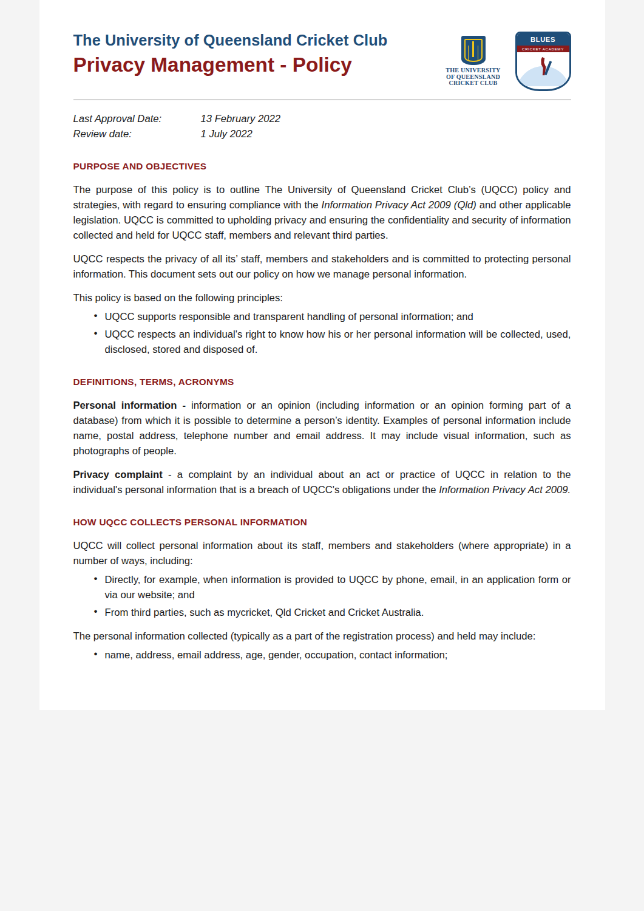The University of Queensland Cricket Club
Privacy Management - Policy
The University of Queensland Cricket Club
BLUES
Cricket Academy
Last Approval Date:
13 February 2022
Review date:
1 July 2022
Purpose and Objectives
The purpose of this policy is to outline The University of Queensland Cricket Club’s (UQCC) policy and strategies, with regard to ensuring compliance with the Information Privacy Act 2009 (Qld) and other applicable legislation. UQCC is committed to upholding privacy and ensuring the confidentiality and security of information collected and held for UQCC staff, members and relevant third parties.
UQCC respects the privacy of all its’ staff, members and stakeholders and is committed to protecting personal information. This document sets out our policy on how we manage personal information.
This policy is based on the following principles:
UQCC supports responsible and transparent handling of personal information; and
UQCC respects an individual's right to know how his or her personal information will be collected, used, disclosed, stored and disposed of.
Definitions, Terms, Acronyms
Personal information - information or an opinion (including information or an opinion forming part of a database) from which it is possible to determine a person’s identity. Examples of personal information include name, postal address, telephone number and email address. It may include visual information, such as photographs of people.
Privacy complaint - a complaint by an individual about an act or practice of UQCC in relation to the individual's personal information that is a breach of UQCC's obligations under the Information Privacy Act 2009.
How UQCC Collects Personal Information
UQCC will collect personal information about its staff, members and stakeholders (where appropriate) in a number of ways, including:
Directly, for example, when information is provided to UQCC by phone, email, in an application form or via our website; and
From third parties, such as mycricket, Qld Cricket and Cricket Australia.
The personal information collected (typically as a part of the registration process) and held may include:
name, address, email address, age, gender, occupation, contact information;